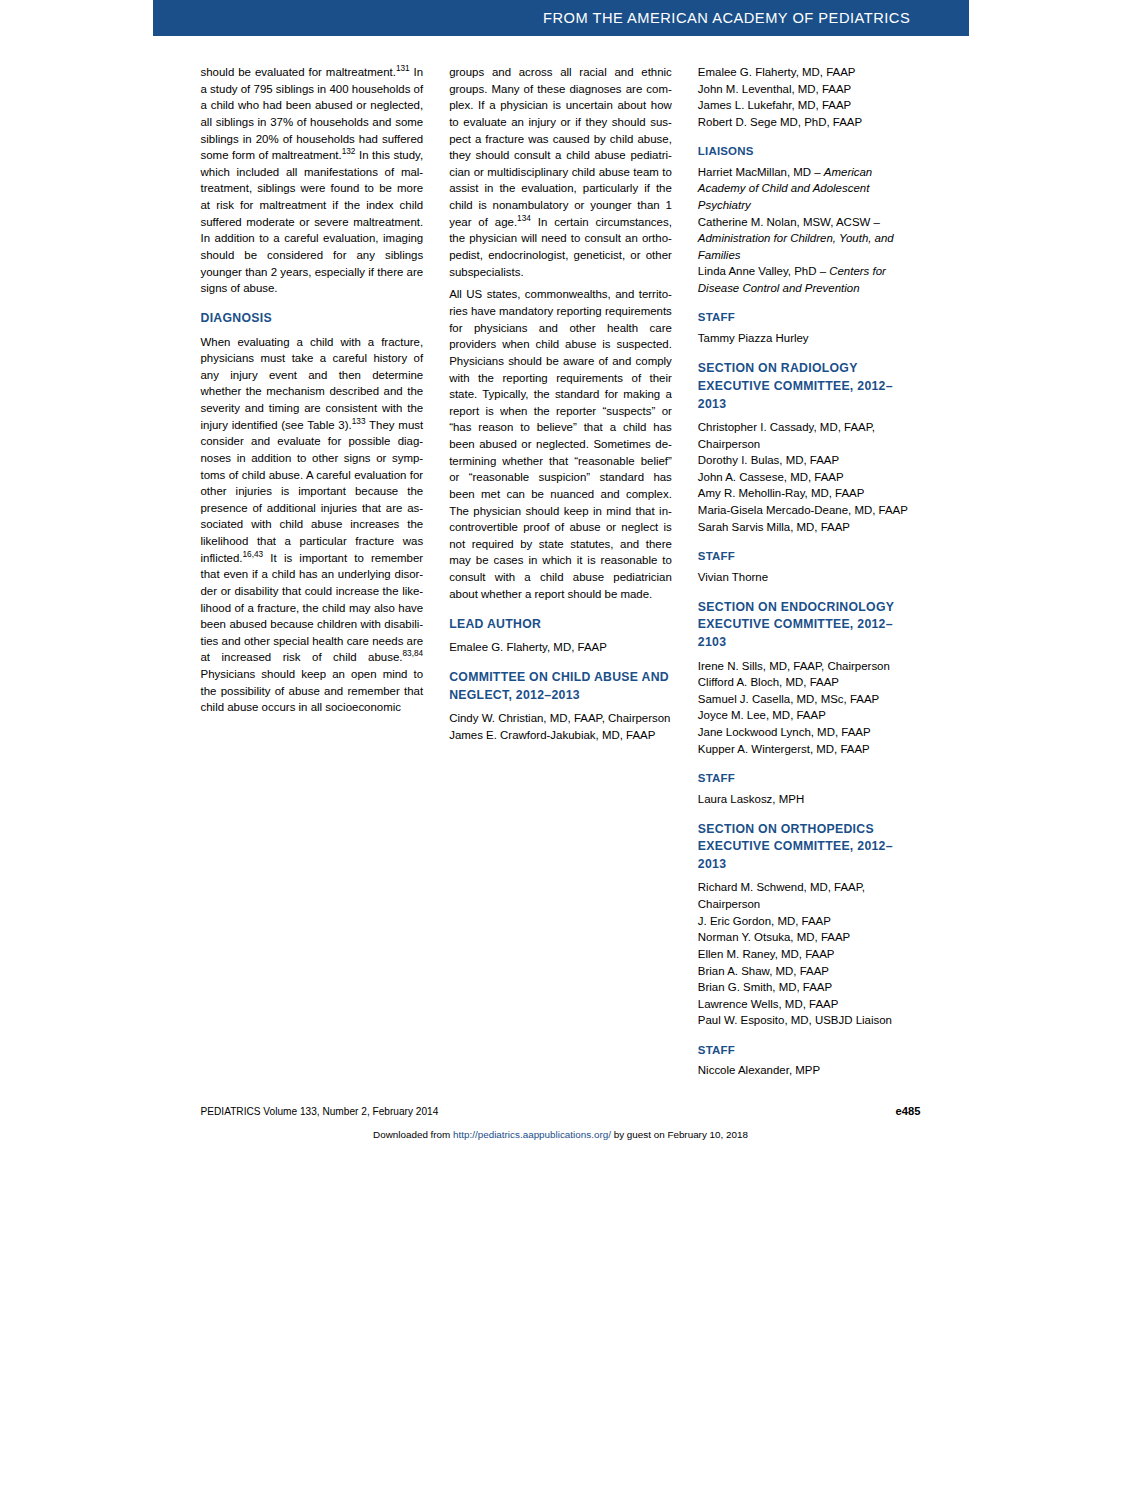FROM THE AMERICAN ACADEMY OF PEDIATRICS
should be evaluated for maltreatment.131 In a study of 795 siblings in 400 households of a child who had been abused or neglected, all siblings in 37% of households and some siblings in 20% of households had suffered some form of maltreatment.132 In this study, which included all manifestations of maltreatment, siblings were found to be more at risk for maltreatment if the index child suffered moderate or severe maltreatment. In addition to a careful evaluation, imaging should be considered for any siblings younger than 2 years, especially if there are signs of abuse.
DIAGNOSIS
When evaluating a child with a fracture, physicians must take a careful history of any injury event and then determine whether the mechanism described and the severity and timing are consistent with the injury identified (see Table 3).133 They must consider and evaluate for possible diagnoses in addition to other signs or symptoms of child abuse. A careful evaluation for other injuries is important because the presence of additional injuries that are associated with child abuse increases the likelihood that a particular fracture was inflicted.16,43 It is important to remember that even if a child has an underlying disorder or disability that could increase the likelihood of a fracture, the child may also have been abused because children with disabilities and other special health care needs are at increased risk of child abuse.83,84 Physicians should keep an open mind to the possibility of abuse and remember that child abuse occurs in all socioeconomic
groups and across all racial and ethnic groups. Many of these diagnoses are complex. If a physician is uncertain about how to evaluate an injury or if they should suspect a fracture was caused by child abuse, they should consult a child abuse pediatrician or multidisciplinary child abuse team to assist in the evaluation, particularly if the child is nonambulatory or younger than 1 year of age.134 In certain circumstances, the physician will need to consult an orthopedist, endocrinologist, geneticist, or other subspecialists.
All US states, commonwealths, and territories have mandatory reporting requirements for physicians and other health care providers when child abuse is suspected. Physicians should be aware of and comply with the reporting requirements of their state. Typically, the standard for making a report is when the reporter “suspects” or “has reason to believe” that a child has been abused or neglected. Sometimes determining whether that “reasonable belief” or “reasonable suspicion” standard has been met can be nuanced and complex. The physician should keep in mind that incontrovertible proof of abuse or neglect is not required by state statutes, and there may be cases in which it is reasonable to consult with a child abuse pediatrician about whether a report should be made.
LEAD AUTHOR
Emalee G. Flaherty, MD, FAAP
COMMITTEE ON CHILD ABUSE AND NEGLECT, 2012–2013
Cindy W. Christian, MD, FAAP, Chairperson
James E. Crawford-Jakubiak, MD, FAAP
Emalee G. Flaherty, MD, FAAP
John M. Leventhal, MD, FAAP
James L. Lukefahr, MD, FAAP
Robert D. Sege MD, PhD, FAAP
LIAISONS
Harriet MacMillan, MD – American Academy of Child and Adolescent Psychiatry
Catherine M. Nolan, MSW, ACSW – Administration for Children, Youth, and Families
Linda Anne Valley, PhD – Centers for Disease Control and Prevention
STAFF
Tammy Piazza Hurley
SECTION ON RADIOLOGY EXECUTIVE COMMITTEE, 2012–2013
Christopher I. Cassady, MD, FAAP, Chairperson
Dorothy I. Bulas, MD, FAAP
John A. Cassese, MD, FAAP
Amy R. Mehollin-Ray, MD, FAAP
Maria-Gisela Mercado-Deane, MD, FAAP
Sarah Sarvis Milla, MD, FAAP
STAFF
Vivian Thorne
SECTION ON ENDOCRINOLOGY EXECUTIVE COMMITTEE, 2012–2103
Irene N. Sills, MD, FAAP, Chairperson
Clifford A. Bloch, MD, FAAP
Samuel J. Casella, MD, MSc, FAAP
Joyce M. Lee, MD, FAAP
Jane Lockwood Lynch, MD, FAAP
Kupper A. Wintergerst, MD, FAAP
STAFF
Laura Laskosz, MPH
SECTION ON ORTHOPEDICS EXECUTIVE COMMITTEE, 2012–2013
Richard M. Schwend, MD, FAAP, Chairperson
J. Eric Gordon, MD, FAAP
Norman Y. Otsuka, MD, FAAP
Ellen M. Raney, MD, FAAP
Brian A. Shaw, MD, FAAP
Brian G. Smith, MD, FAAP
Lawrence Wells, MD, FAAP
Paul W. Esposito, MD, USBJD Liaison
STAFF
Niccole Alexander, MPP
PEDIATRICS Volume 133, Number 2, February 2014
e485
Downloaded from http://pediatrics.aappublications.org/ by guest on February 10, 2018